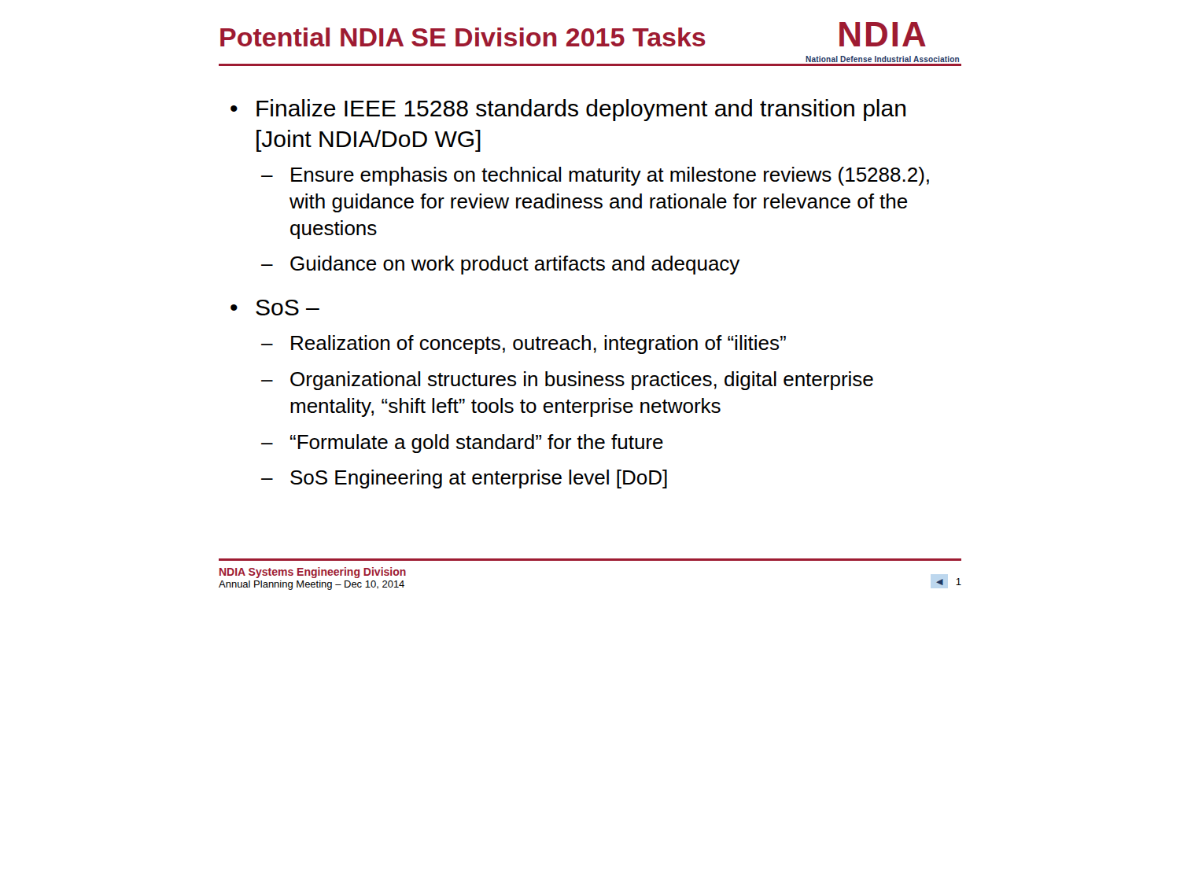NDIA
National Defense Industrial Association
Potential NDIA SE Division 2015 Tasks
Finalize IEEE 15288 standards deployment and transition plan [Joint NDIA/DoD WG]
Ensure emphasis on technical maturity at milestone reviews (15288.2), with guidance for review readiness and rationale for relevance of the questions
Guidance on work product artifacts and adequacy
SoS –
Realization of concepts, outreach, integration of “ilities”
Organizational structures in business practices, digital enterprise mentality, “shift left” tools to enterprise networks
“Formulate a gold standard” for the future
SoS Engineering at enterprise level [DoD]
NDIA Systems Engineering Division
Annual Planning Meeting – Dec 10, 2014
◀ 1